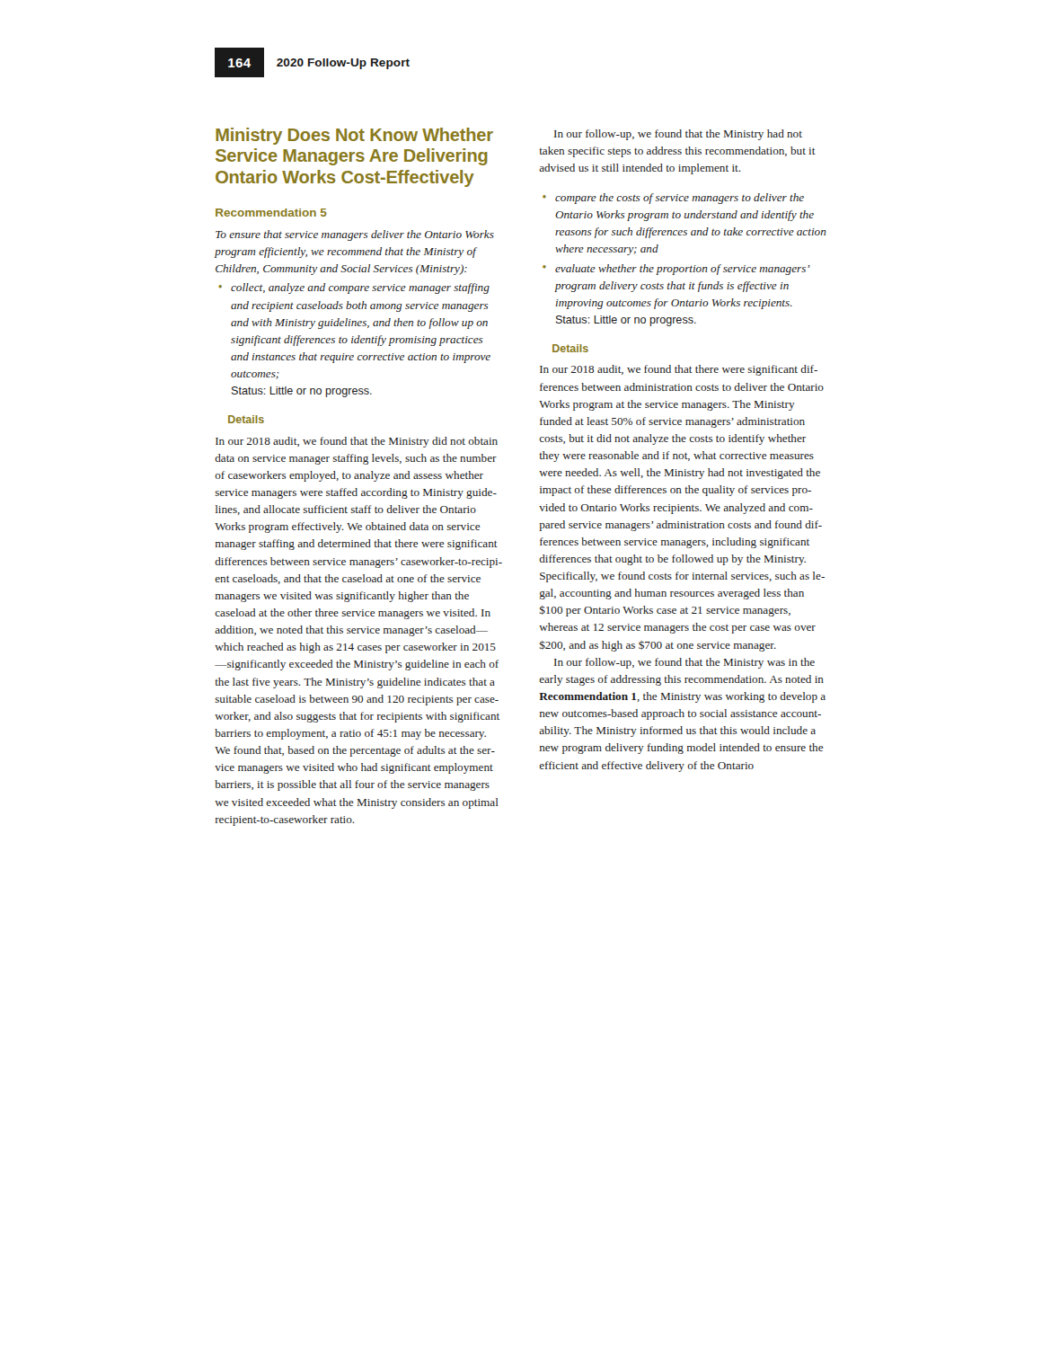164
2020 Follow-Up Report
Ministry Does Not Know Whether Service Managers Are Delivering Ontario Works Cost-Effectively
Recommendation 5
To ensure that service managers deliver the Ontario Works program efficiently, we recommend that the Ministry of Children, Community and Social Services (Ministry):
collect, analyze and compare service manager staffing and recipient caseloads both among service managers and with Ministry guidelines, and then to follow up on significant differences to identify promising practices and instances that require corrective action to improve outcomes; Status: Little or no progress.
Details
In our 2018 audit, we found that the Ministry did not obtain data on service manager staffing levels, such as the number of caseworkers employed, to analyze and assess whether service managers were staffed according to Ministry guidelines, and allocate sufficient staff to deliver the Ontario Works program effectively. We obtained data on service manager staffing and determined that there were significant differences between service managers’ caseworker-to-recipient caseloads, and that the caseload at one of the service managers we visited was significantly higher than the caseload at the other three service managers we visited. In addition, we noted that this service manager’s caseload—which reached as high as 214 cases per caseworker in 2015—significantly exceeded the Ministry’s guideline in each of the last five years. The Ministry’s guideline indicates that a suitable caseload is between 90 and 120 recipients per caseworker, and also suggests that for recipients with significant barriers to employment, a ratio of 45:1 may be necessary. We found that, based on the percentage of adults at the service managers we visited who had significant employment barriers, it is possible that all four of the service managers we visited exceeded what the Ministry considers an optimal recipient-to-caseworker ratio.
In our follow-up, we found that the Ministry had not taken specific steps to address this recommendation, but it advised us it still intended to implement it.
compare the costs of service managers to deliver the Ontario Works program to understand and identify the reasons for such differences and to take corrective action where necessary; and
evaluate whether the proportion of service managers’ program delivery costs that it funds is effective in improving outcomes for Ontario Works recipients. Status: Little or no progress.
Details
In our 2018 audit, we found that there were significant differences between administration costs to deliver the Ontario Works program at the service managers. The Ministry funded at least 50% of service managers’ administration costs, but it did not analyze the costs to identify whether they were reasonable and if not, what corrective measures were needed. As well, the Ministry had not investigated the impact of these differences on the quality of services provided to Ontario Works recipients. We analyzed and compared service managers’ administration costs and found differences between service managers, including significant differences that ought to be followed up by the Ministry. Specifically, we found costs for internal services, such as legal, accounting and human resources averaged less than $100 per Ontario Works case at 21 service managers, whereas at 12 service managers the cost per case was over $200, and as high as $700 at one service manager.
In our follow-up, we found that the Ministry was in the early stages of addressing this recommendation. As noted in Recommendation 1, the Ministry was working to develop a new outcomes-based approach to social assistance accountability. The Ministry informed us that this would include a new program delivery funding model intended to ensure the efficient and effective delivery of the Ontario